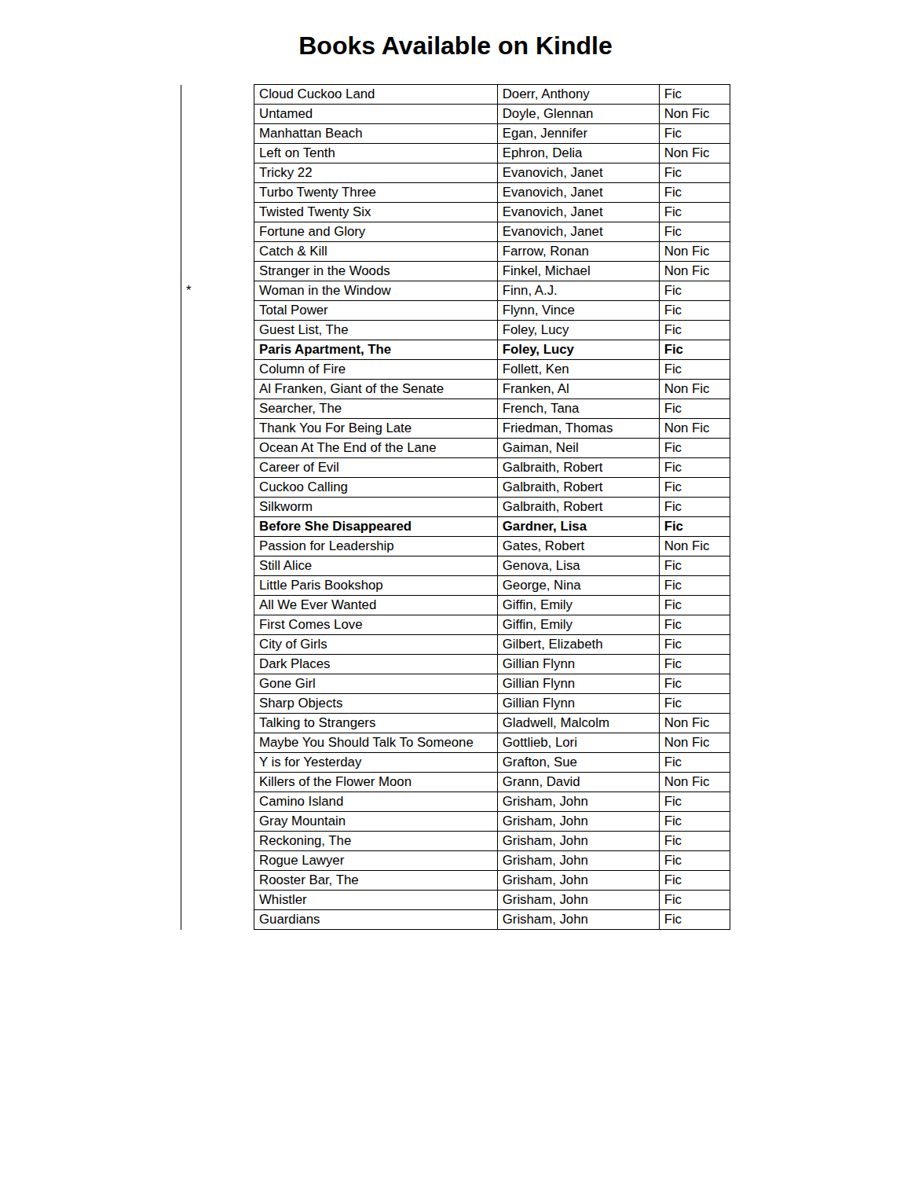Books Available on Kindle
| | Cloud Cuckoo Land | Doerr, Anthony | Fic |
| | Untamed | Doyle, Glennan | Non Fic |
| | Manhattan Beach | Egan, Jennifer | Fic |
| | Left on Tenth | Ephron, Delia | Non Fic |
| | Tricky 22 | Evanovich, Janet | Fic |
| | Turbo Twenty Three | Evanovich, Janet | Fic |
| | Twisted Twenty Six | Evanovich, Janet | Fic |
| | Fortune and Glory | Evanovich, Janet | Fic |
| | Catch & Kill | Farrow, Ronan | Non Fic |
| | Stranger in the Woods | Finkel, Michael | Non Fic |
| * | Woman in the Window | Finn, A.J. | Fic |
| | Total Power | Flynn, Vince | Fic |
| | Guest List, The | Foley, Lucy | Fic |
| | Paris Apartment, The | Foley, Lucy | Fic |
| | Column of Fire | Follett, Ken | Fic |
| | Al Franken, Giant of the Senate | Franken, Al | Non Fic |
| | Searcher, The | French, Tana | Fic |
| | Thank You For Being Late | Friedman, Thomas | Non Fic |
| | Ocean At The End of the Lane | Gaiman, Neil | Fic |
| | Career of Evil | Galbraith, Robert | Fic |
| | Cuckoo Calling | Galbraith, Robert | Fic |
| | Silkworm | Galbraith, Robert | Fic |
| | Before She Disappeared | Gardner, Lisa | Fic |
| | Passion for Leadership | Gates, Robert | Non Fic |
| | Still Alice | Genova, Lisa | Fic |
| | Little Paris Bookshop | George, Nina | Fic |
| | All We Ever Wanted | Giffin, Emily | Fic |
| | First Comes Love | Giffin, Emily | Fic |
| | City of Girls | Gilbert, Elizabeth | Fic |
| | Dark Places | Gillian Flynn | Fic |
| | Gone Girl | Gillian Flynn | Fic |
| | Sharp Objects | Gillian Flynn | Fic |
| | Talking to Strangers | Gladwell, Malcolm | Non Fic |
| | Maybe You Should Talk To Someone | Gottlieb, Lori | Non Fic |
| | Y is for Yesterday | Grafton, Sue | Fic |
| | Killers of the Flower Moon | Grann, David | Non Fic |
| | Camino Island | Grisham, John | Fic |
| | Gray Mountain | Grisham, John | Fic |
| | Reckoning, The | Grisham, John | Fic |
| | Rogue Lawyer | Grisham, John | Fic |
| | Rooster Bar, The | Grisham, John | Fic |
| | Whistler | Grisham, John | Fic |
| | Guardians | Grisham, John | Fic |